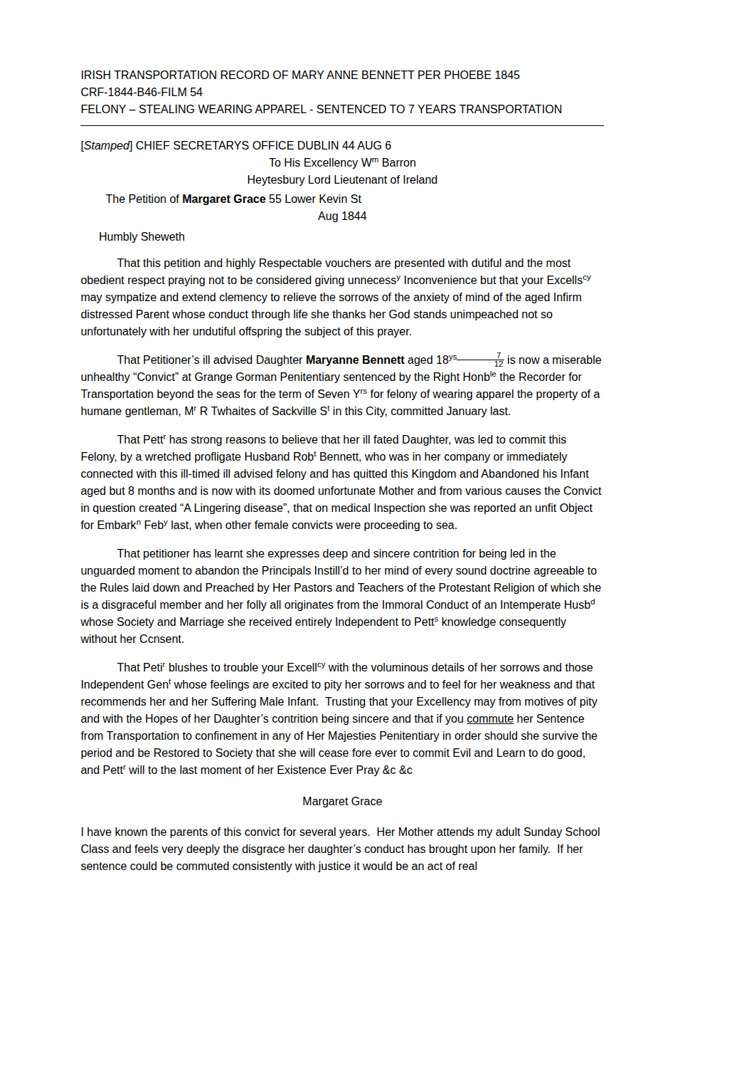Irish Transportation Record of Mary Anne Bennett per Phoebe 1845
CRF-1844-B46-Film 54
Felony – Stealing Wearing Apparel - Sentenced to 7 Years Transportation
[Stamped] CHIEF SECRETARYS OFFICE DUBLIN 44 AUG 6
To His Excellency Wm Barron
Heytesbury Lord Lieutenant of Ireland
The Petition of Margaret Grace 55 Lower Kevin St
Aug 1844
Humbly Sheweth
That this petition and highly Respectable vouchers are presented with dutiful and the most obedient respect praying not to be considered giving unnecessy Inconvenience but that your Excellscy may sympatize and extend clemency to relieve the sorrows of the anxiety of mind of the aged Infirm distressed Parent whose conduct through life she thanks her God stands unimpeached not so unfortunately with her undutiful offspring the subject of this prayer.
That Petitioner’s ill advised Daughter Maryanne Bennett aged 18ys712 is now a miserable unhealthy “Convict” at Grange Gorman Penitentiary sentenced by the Right Honble the Recorder for Transportation beyond the seas for the term of Seven Yrs for felony of wearing apparel the property of a humane gentleman, Mr R Twhaites of Sackville St in this City, committed January last.
That Pettr has strong reasons to believe that her ill fated Daughter, was led to commit this Felony, by a wretched profligate Husband Robt Bennett, who was in her company or immediately connected with this ill-timed ill advised felony and has quitted this Kingdom and Abandoned his Infant aged but 8 months and is now with its doomed unfortunate Mother and from various causes the Convict in question created “A Lingering disease”, that on medical Inspection she was reported an unfit Object for Embarkn Feby last, when other female convicts were proceeding to sea.
That petitioner has learnt she expresses deep and sincere contrition for being led in the unguarded moment to abandon the Principals Instill’d to her mind of every sound doctrine agreeable to the Rules laid down and Preached by Her Pastors and Teachers of the Protestant Religion of which she is a disgraceful member and her folly all originates from the Immoral Conduct of an Intemperate Husbd whose Society and Marriage she received entirely Independent to Petts knowledge consequently without her Ccnsent.
That Petir blushes to trouble your Excellcy with the voluminous details of her sorrows and those Independent Gent whose feelings are excited to pity her sorrows and to feel for her weakness and that recommends her and her Suffering Male Infant. Trusting that your Excellency may from motives of pity and with the Hopes of her Daughter’s contrition being sincere and that if you commute her Sentence from Transportation to confinement in any of Her Majesties Penitentiary in order should she survive the period and be Restored to Society that she will cease fore ever to commit Evil and Learn to do good, and Pettr will to the last moment of her Existence Ever Pray &c &c
Margaret Grace
I have known the parents of this convict for several years. Her Mother attends my adult Sunday School Class and feels very deeply the disgrace her daughter’s conduct has brought upon her family. If her sentence could be commuted consistently with justice it would be an act of real